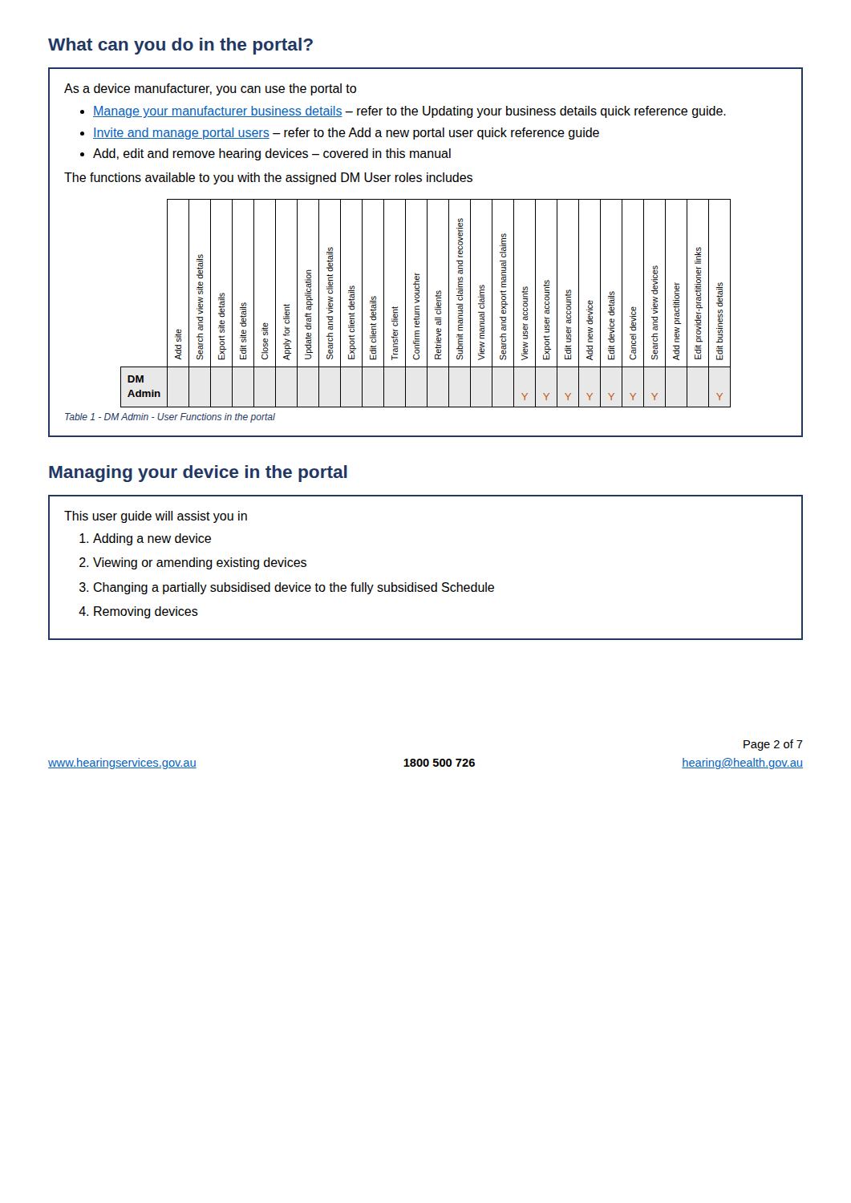What can you do in the portal?
As a device manufacturer, you can use the portal to
Manage your manufacturer business details – refer to the Updating your business details quick reference guide.
Invite and manage portal users – refer to the Add a new portal user quick reference guide
Add, edit and remove hearing devices – covered in this manual
The functions available to you with the assigned DM User roles includes
| | Add site | Search and view site details | Export site details | Edit site details | Close site | Apply for client | Update draft application | Search and view client details | Export client details | Edit client details | Transfer client | Confirm return voucher | Retrieve all clients | Submit manual claims and recoveries | View manual claims | Search and export manual claims | View user accounts | Export user accounts | Edit user accounts | Add new device | Edit device details | Cancel device | Search and view devices | Add new practitioner | Edit provider-practitioner links | Edit business details |
| --- | --- | --- | --- | --- | --- | --- | --- | --- | --- | --- | --- | --- | --- | --- | --- | --- | --- | --- | --- | --- | --- | --- | --- | --- | --- | --- |
| DM Admin | | | | | | | | | | | | | | | | | Y | Y | Y | Y | Y | Y | Y | | | Y |
Table 1 - DM Admin - User Functions in the portal
Managing your device in the portal
This user guide will assist you in
Adding a new device
Viewing or amending existing devices
Changing a partially subsidised device to the fully subsidised Schedule
Removing devices
Page 2 of 7
www.hearingservices.gov.au 1800 500 726 hearing@health.gov.au